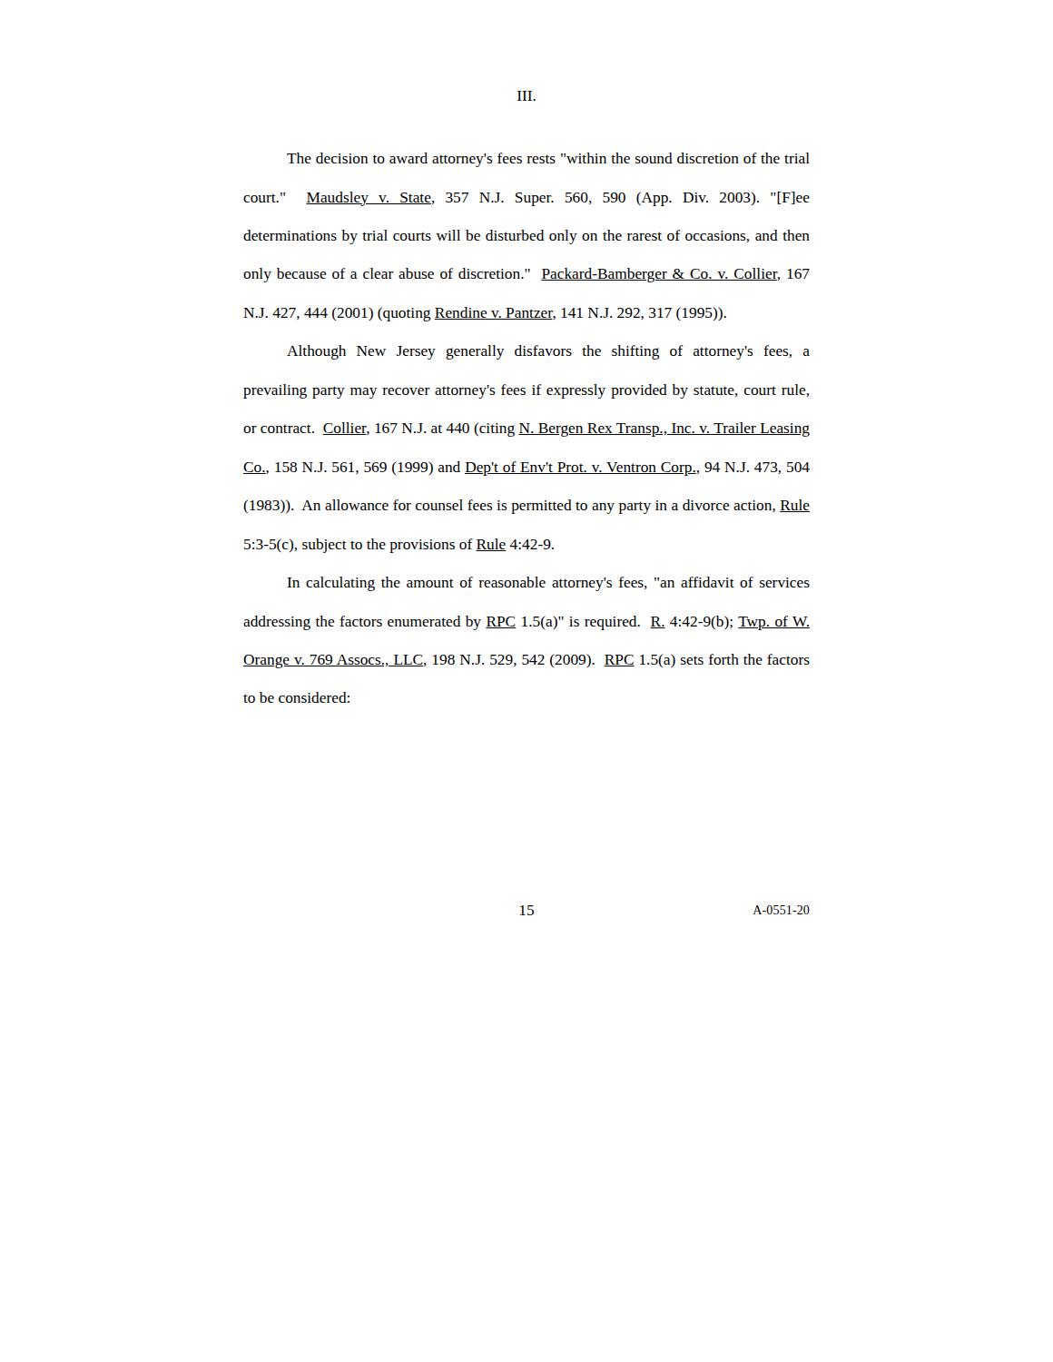III.
The decision to award attorney's fees rests "within the sound discretion of the trial court." Maudsley v. State, 357 N.J. Super. 560, 590 (App. Div. 2003). "[F]ee determinations by trial courts will be disturbed only on the rarest of occasions, and then only because of a clear abuse of discretion." Packard-Bamberger & Co. v. Collier, 167 N.J. 427, 444 (2001) (quoting Rendine v. Pantzer, 141 N.J. 292, 317 (1995)).
Although New Jersey generally disfavors the shifting of attorney's fees, a prevailing party may recover attorney's fees if expressly provided by statute, court rule, or contract. Collier, 167 N.J. at 440 (citing N. Bergen Rex Transp., Inc. v. Trailer Leasing Co., 158 N.J. 561, 569 (1999) and Dep't of Env't Prot. v. Ventron Corp., 94 N.J. 473, 504 (1983)). An allowance for counsel fees is permitted to any party in a divorce action, Rule 5:3-5(c), subject to the provisions of Rule 4:42-9.
In calculating the amount of reasonable attorney's fees, "an affidavit of services addressing the factors enumerated by RPC 1.5(a)" is required. R. 4:42-9(b); Twp. of W. Orange v. 769 Assocs., LLC, 198 N.J. 529, 542 (2009). RPC 1.5(a) sets forth the factors to be considered:
15
A-0551-20